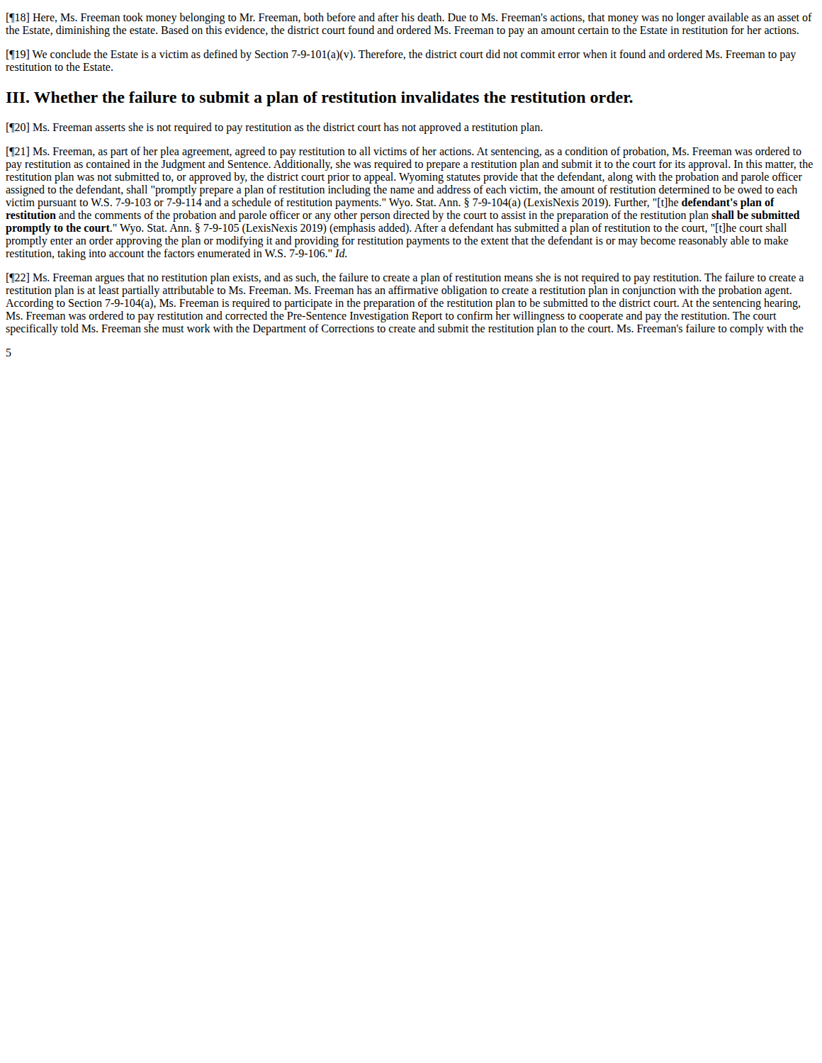[¶18] Here, Ms. Freeman took money belonging to Mr. Freeman, both before and after his death. Due to Ms. Freeman's actions, that money was no longer available as an asset of the Estate, diminishing the estate. Based on this evidence, the district court found and ordered Ms. Freeman to pay an amount certain to the Estate in restitution for her actions.
[¶19] We conclude the Estate is a victim as defined by Section 7-9-101(a)(v). Therefore, the district court did not commit error when it found and ordered Ms. Freeman to pay restitution to the Estate.
III. Whether the failure to submit a plan of restitution invalidates the restitution order.
[¶20] Ms. Freeman asserts she is not required to pay restitution as the district court has not approved a restitution plan.
[¶21] Ms. Freeman, as part of her plea agreement, agreed to pay restitution to all victims of her actions. At sentencing, as a condition of probation, Ms. Freeman was ordered to pay restitution as contained in the Judgment and Sentence. Additionally, she was required to prepare a restitution plan and submit it to the court for its approval. In this matter, the restitution plan was not submitted to, or approved by, the district court prior to appeal. Wyoming statutes provide that the defendant, along with the probation and parole officer assigned to the defendant, shall "promptly prepare a plan of restitution including the name and address of each victim, the amount of restitution determined to be owed to each victim pursuant to W.S. 7-9-103 or 7-9-114 and a schedule of restitution payments." Wyo. Stat. Ann. § 7-9-104(a) (LexisNexis 2019). Further, "[t]he defendant's plan of restitution and the comments of the probation and parole officer or any other person directed by the court to assist in the preparation of the restitution plan shall be submitted promptly to the court." Wyo. Stat. Ann. § 7-9-105 (LexisNexis 2019) (emphasis added). After a defendant has submitted a plan of restitution to the court, "[t]he court shall promptly enter an order approving the plan or modifying it and providing for restitution payments to the extent that the defendant is or may become reasonably able to make restitution, taking into account the factors enumerated in W.S. 7-9-106." Id.
[¶22] Ms. Freeman argues that no restitution plan exists, and as such, the failure to create a plan of restitution means she is not required to pay restitution. The failure to create a restitution plan is at least partially attributable to Ms. Freeman. Ms. Freeman has an affirmative obligation to create a restitution plan in conjunction with the probation agent. According to Section 7-9-104(a), Ms. Freeman is required to participate in the preparation of the restitution plan to be submitted to the district court. At the sentencing hearing, Ms. Freeman was ordered to pay restitution and corrected the Pre-Sentence Investigation Report to confirm her willingness to cooperate and pay the restitution. The court specifically told Ms. Freeman she must work with the Department of Corrections to create and submit the restitution plan to the court. Ms. Freeman's failure to comply with the
5